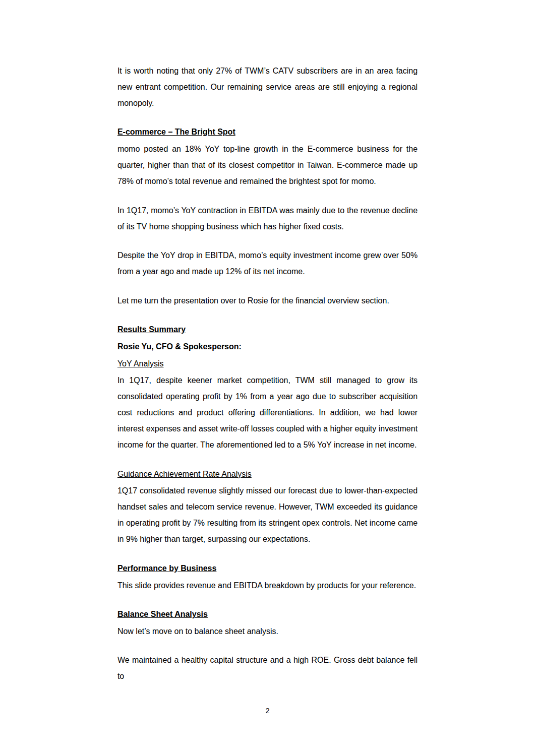It is worth noting that only 27% of TWM’s CATV subscribers are in an area facing new entrant competition. Our remaining service areas are still enjoying a regional monopoly.
E-commerce – The Bright Spot
momo posted an 18% YoY top-line growth in the E-commerce business for the quarter, higher than that of its closest competitor in Taiwan. E-commerce made up 78% of momo’s total revenue and remained the brightest spot for momo.
In 1Q17, momo’s YoY contraction in EBITDA was mainly due to the revenue decline of its TV home shopping business which has higher fixed costs.
Despite the YoY drop in EBITDA, momo’s equity investment income grew over 50% from a year ago and made up 12% of its net income.
Let me turn the presentation over to Rosie for the financial overview section.
Results Summary
Rosie Yu, CFO & Spokesperson:
YoY Analysis
In 1Q17, despite keener market competition, TWM still managed to grow its consolidated operating profit by 1% from a year ago due to subscriber acquisition cost reductions and product offering differentiations. In addition, we had lower interest expenses and asset write-off losses coupled with a higher equity investment income for the quarter. The aforementioned led to a 5% YoY increase in net income.
Guidance Achievement Rate Analysis
1Q17 consolidated revenue slightly missed our forecast due to lower-than-expected handset sales and telecom service revenue. However, TWM exceeded its guidance in operating profit by 7% resulting from its stringent opex controls. Net income came in 9% higher than target, surpassing our expectations.
Performance by Business
This slide provides revenue and EBITDA breakdown by products for your reference.
Balance Sheet Analysis
Now let’s move on to balance sheet analysis.
We maintained a healthy capital structure and a high ROE. Gross debt balance fell to
2